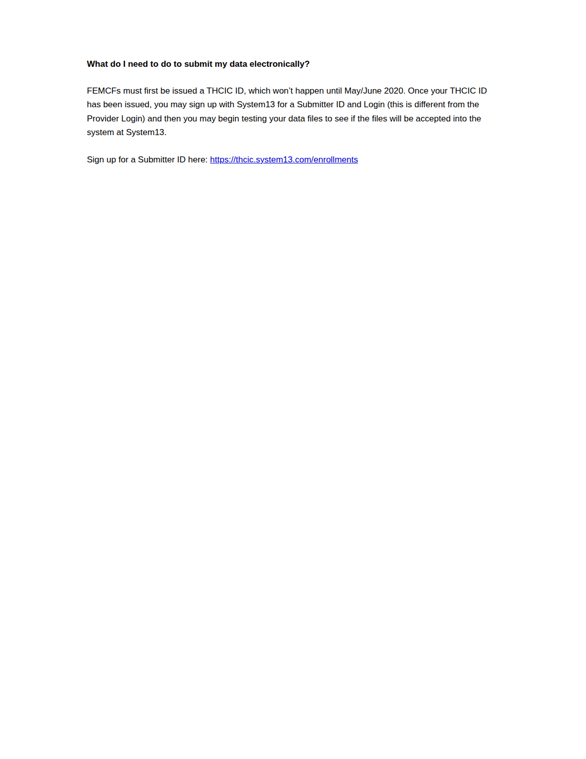What do I need to do to submit my data electronically?
FEMCFs must first be issued a THCIC ID, which won’t happen until May/June 2020. Once your THCIC ID has been issued, you may sign up with System13 for a Submitter ID and Login (this is different from the Provider Login) and then you may begin testing your data files to see if the files will be accepted into the system at System13.
Sign up for a Submitter ID here: https://thcic.system13.com/enrollments